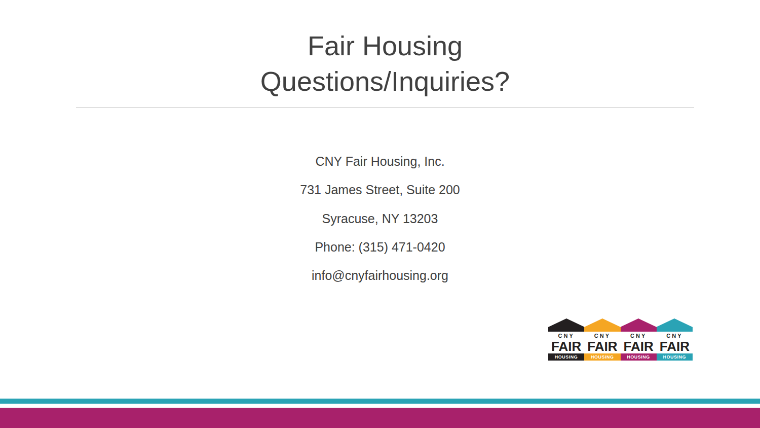Fair Housing
Questions/Inquiries?
CNY Fair Housing, Inc.
731 James Street, Suite 200
Syracuse, NY 13203
Phone: (315) 471-0420
info@cnyfairhousing.org
CNY
FAIR
HOUSING
CNY
FAIR
HOUSING
CNY
FAIR
HOUSING
CNY
FAIR
HOUSING